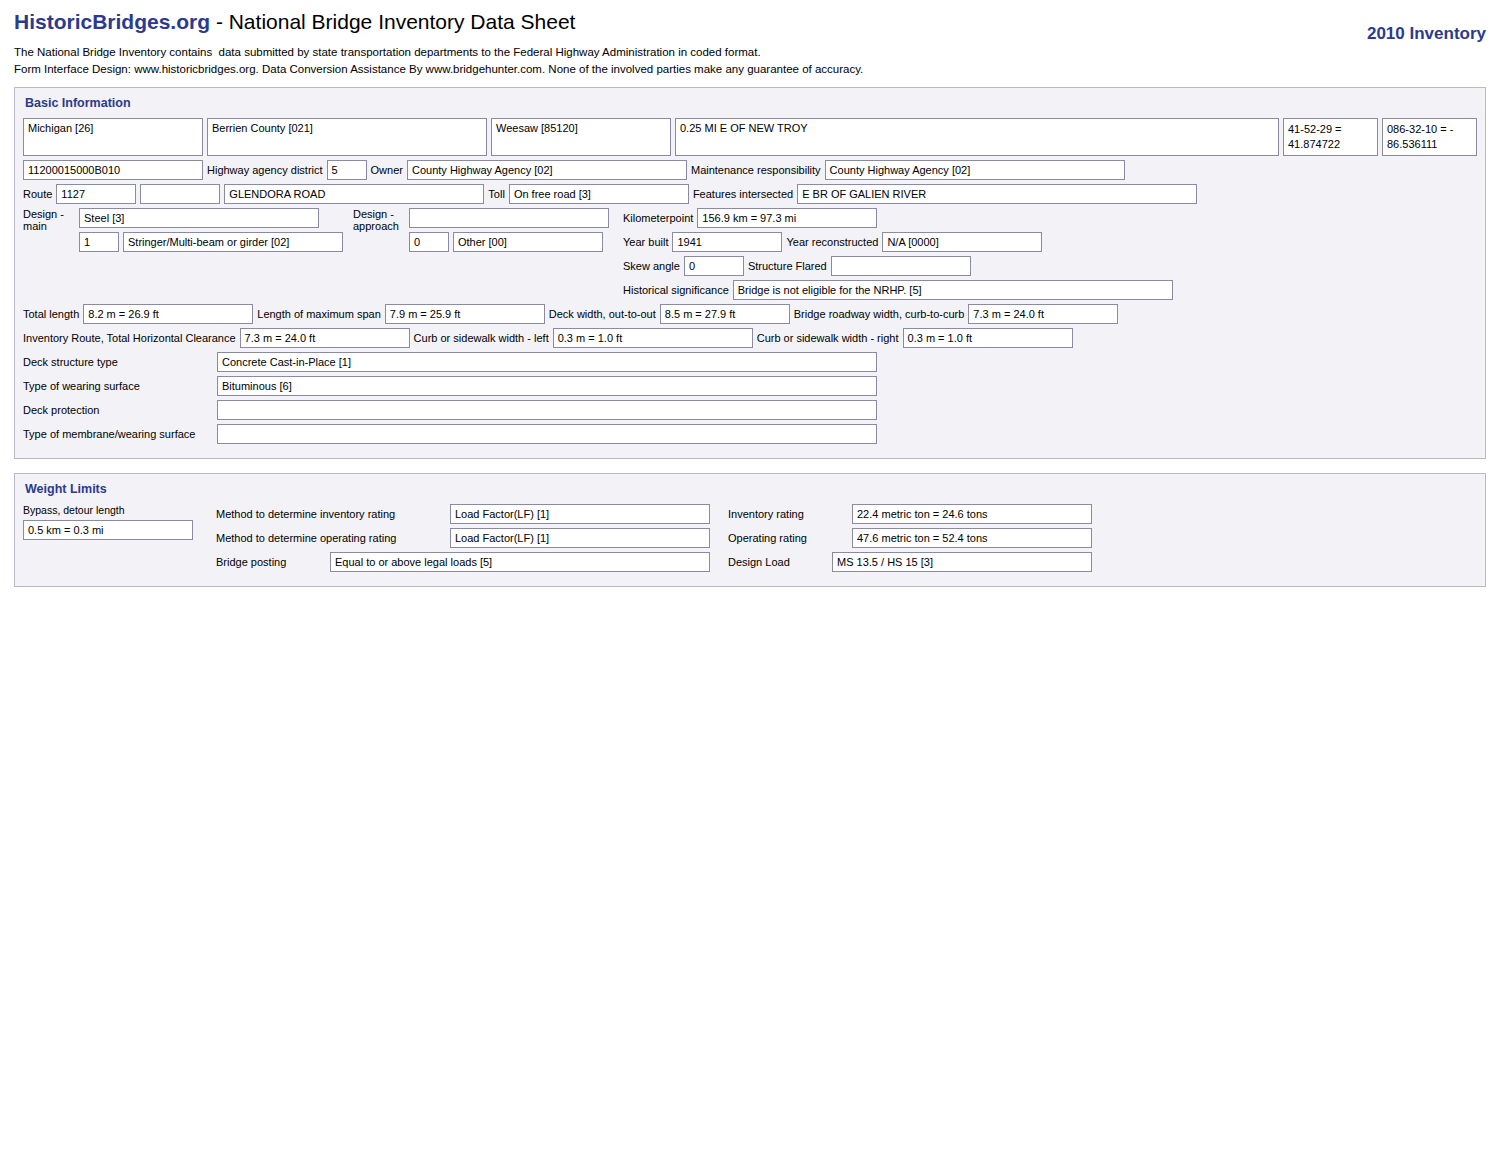2010 Inventory
HistoricBridges.org - National Bridge Inventory Data Sheet
The National Bridge Inventory contains data submitted by state transportation departments to the Federal Highway Administration in coded format.
Form Interface Design: www.historicbridges.org. Data Conversion Assistance By www.bridgehunter.com. None of the involved parties make any guarantee of accuracy.
Basic Information
Michigan [26]
Berrien County [021]
Weesaw [85120]
0.25 MI E OF NEW TROY
41-52-29 =
41.874722
086-32-10 = -
86.536111
11200015000B010
Highway agency district
5
Owner
County Highway Agency [02]
Maintenance responsibility
County Highway Agency [02]
Route
1127
GLENDORA ROAD
Toll
On free road [3]
Features intersected
E BR OF GALIEN RIVER
Design - main
Steel [3]
1
Stringer/Multi-beam or girder [02]
Design - approach
0
Other [00]
Kilometerpoint
156.9 km = 97.3 mi
Year built
1941
Year reconstructed
N/A [0000]
Skew angle
0
Structure Flared
Historical significance
Bridge is not eligible for the NRHP. [5]
Total length
8.2 m = 26.9 ft
Length of maximum span
7.9 m = 25.9 ft
Deck width, out-to-out
8.5 m = 27.9 ft
Bridge roadway width, curb-to-curb
7.3 m = 24.0 ft
Inventory Route, Total Horizontal Clearance
7.3 m = 24.0 ft
Curb or sidewalk width - left
0.3 m = 1.0 ft
Curb or sidewalk width - right
0.3 m = 1.0 ft
Deck structure type
Concrete Cast-in-Place [1]
Type of wearing surface
Bituminous [6]
Deck protection
Type of membrane/wearing surface
Weight Limits
Bypass, detour length
0.5 km = 0.3 mi
Method to determine inventory rating
Load Factor(LF) [1]
Method to determine operating rating
Load Factor(LF) [1]
Bridge posting
Equal to or above legal loads [5]
Inventory rating
22.4 metric ton = 24.6 tons
Operating rating
47.6 metric ton = 52.4 tons
Design Load
MS 13.5 / HS 15 [3]